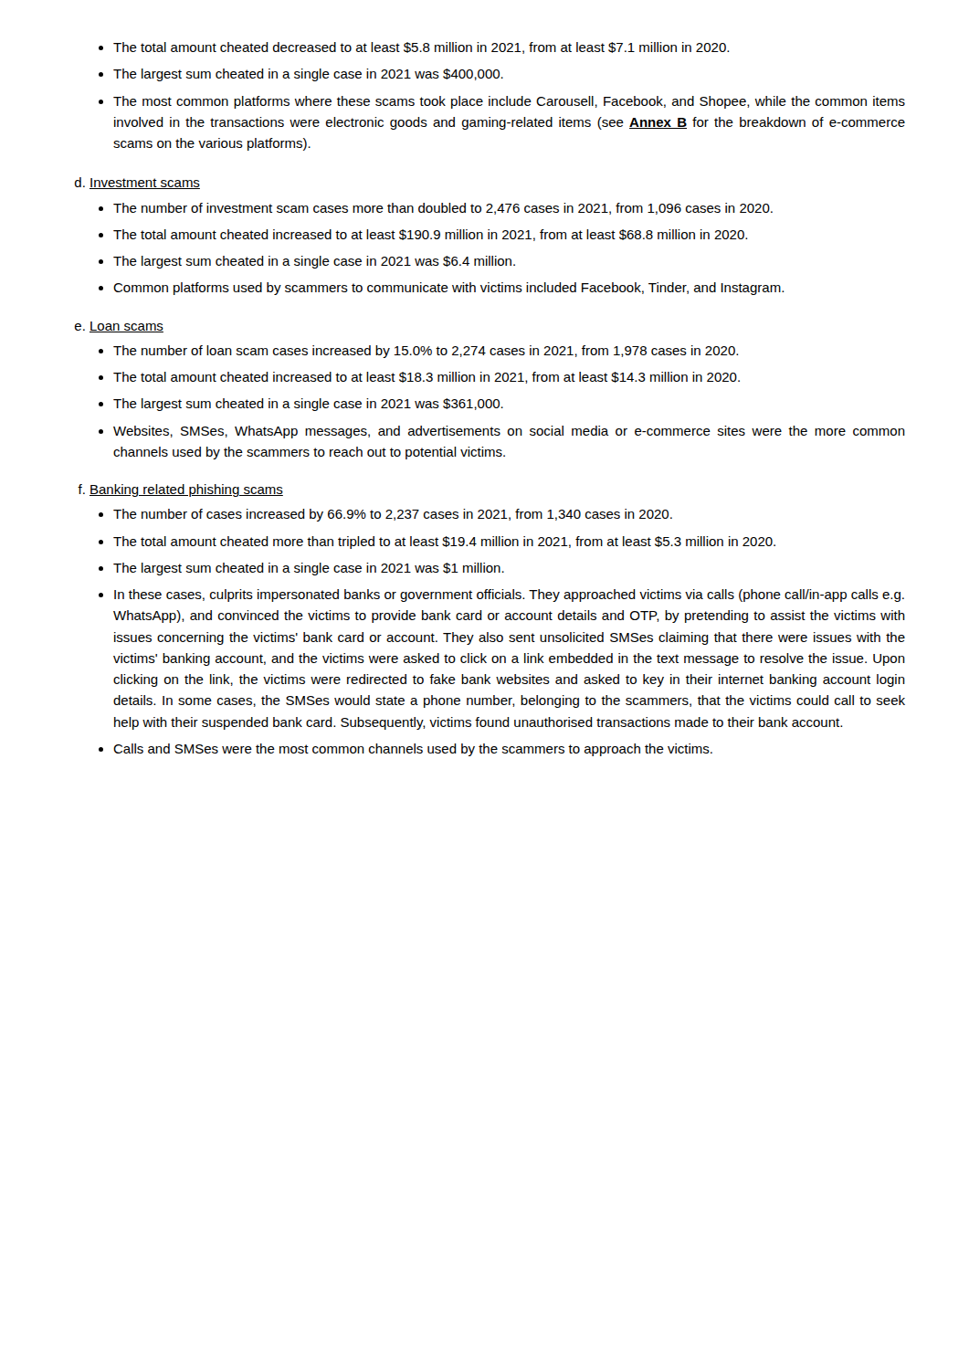The total amount cheated decreased to at least $5.8 million in 2021, from at least $7.1 million in 2020.
The largest sum cheated in a single case in 2021 was $400,000.
The most common platforms where these scams took place include Carousell, Facebook, and Shopee, while the common items involved in the transactions were electronic goods and gaming-related items (see Annex B for the breakdown of e-commerce scams on the various platforms).
Investment scams
The number of investment scam cases more than doubled to 2,476 cases in 2021, from 1,096 cases in 2020.
The total amount cheated increased to at least $190.9 million in 2021, from at least $68.8 million in 2020.
The largest sum cheated in a single case in 2021 was $6.4 million.
Common platforms used by scammers to communicate with victims included Facebook, Tinder, and Instagram.
Loan scams
The number of loan scam cases increased by 15.0% to 2,274 cases in 2021, from 1,978 cases in 2020.
The total amount cheated increased to at least $18.3 million in 2021, from at least $14.3 million in 2020.
The largest sum cheated in a single case in 2021 was $361,000.
Websites, SMSes, WhatsApp messages, and advertisements on social media or e-commerce sites were the more common channels used by the scammers to reach out to potential victims.
Banking related phishing scams
The number of cases increased by 66.9% to 2,237 cases in 2021, from 1,340 cases in 2020.
The total amount cheated more than tripled to at least $19.4 million in 2021, from at least $5.3 million in 2020.
The largest sum cheated in a single case in 2021 was $1 million.
In these cases, culprits impersonated banks or government officials. They approached victims via calls (phone call/in-app calls e.g. WhatsApp), and convinced the victims to provide bank card or account details and OTP, by pretending to assist the victims with issues concerning the victims' bank card or account. They also sent unsolicited SMSes claiming that there were issues with the victims' banking account, and the victims were asked to click on a link embedded in the text message to resolve the issue. Upon clicking on the link, the victims were redirected to fake bank websites and asked to key in their internet banking account login details. In some cases, the SMSes would state a phone number, belonging to the scammers, that the victims could call to seek help with their suspended bank card. Subsequently, victims found unauthorised transactions made to their bank account.
Calls and SMSes were the most common channels used by the scammers to approach the victims.